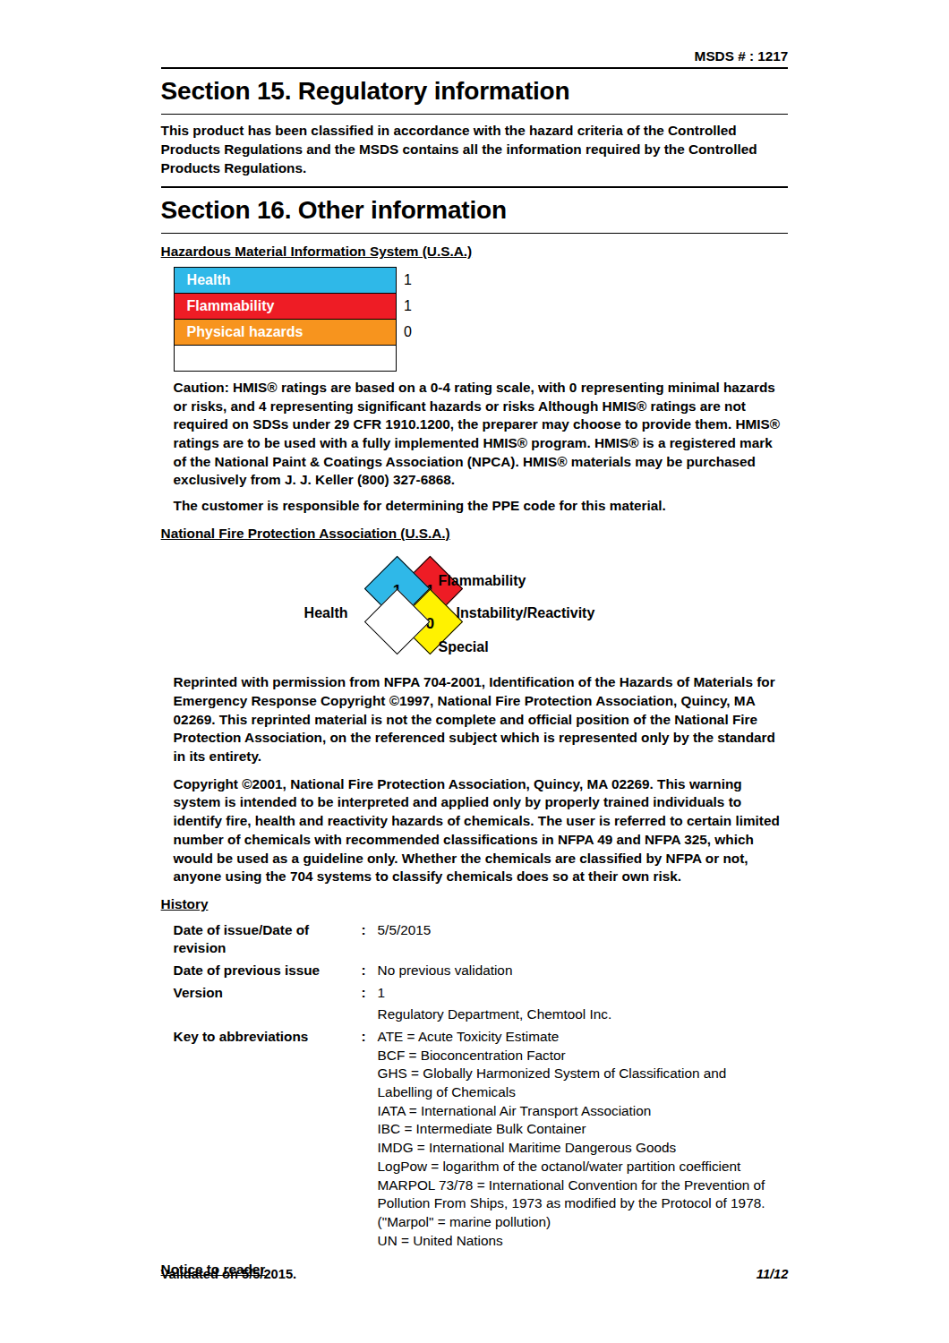MSDS # : 1217
Section 15. Regulatory information
This product has been classified in accordance with the hazard criteria of the Controlled Products Regulations and the MSDS contains all the information required by the Controlled Products Regulations.
Section 16. Other information
Hazardous Material Information System (U.S.A.)
| Health | 1 |
| Flammability | 1 |
| Physical hazards | 0 |
Caution: HMIS® ratings are based on a 0-4 rating scale, with 0 representing minimal hazards or risks, and 4 representing significant hazards or risks Although HMIS® ratings are not required on SDSs under 29 CFR 1910.1200, the preparer may choose to provide them. HMIS® ratings are to be used with a fully implemented HMIS® program. HMIS® is a registered mark of the National Paint & Coatings Association (NPCA). HMIS® materials may be purchased exclusively from J. J. Keller (800) 327-6868.
The customer is responsible for determining the PPE code for this material.
National Fire Protection Association (U.S.A.)
1
1
0
Flammability Health Instability/Reactivity Special
Reprinted with permission from NFPA 704-2001, Identification of the Hazards of Materials for Emergency Response Copyright ©1997, National Fire Protection Association, Quincy, MA 02269. This reprinted material is not the complete and official position of the National Fire Protection Association, on the referenced subject which is represented only by the standard in its entirety.
Copyright ©2001, National Fire Protection Association, Quincy, MA 02269. This warning system is intended to be interpreted and applied only by properly trained individuals to identify fire, health and reactivity hazards of chemicals. The user is referred to certain limited number of chemicals with recommended classifications in NFPA 49 and NFPA 325, which would be used as a guideline only. Whether the chemicals are classified by NFPA or not, anyone using the 704 systems to classify chemicals does so at their own risk.
History
| Date of issue/Date of revision | : | 5/5/2015 |
| Date of previous issue | : | No previous validation |
| Version | : | 1 |
| | | Regulatory Department, Chemtool Inc. |
| Key to abbreviations | : | ATE = Acute Toxicity Estimate BCF = Bioconcentration Factor GHS = Globally Harmonized System of Classification and Labelling of Chemicals IATA = International Air Transport Association IBC = Intermediate Bulk Container IMDG = International Maritime Dangerous Goods LogPow = logarithm of the octanol/water partition coefficient MARPOL 73/78 = International Convention for the Prevention of Pollution From Ships, 1973 as modified by the Protocol of 1978. ("Marpol" = marine pollution) UN = United Nations |
Notice to reader
Validated on 5/5/2015. 11/12